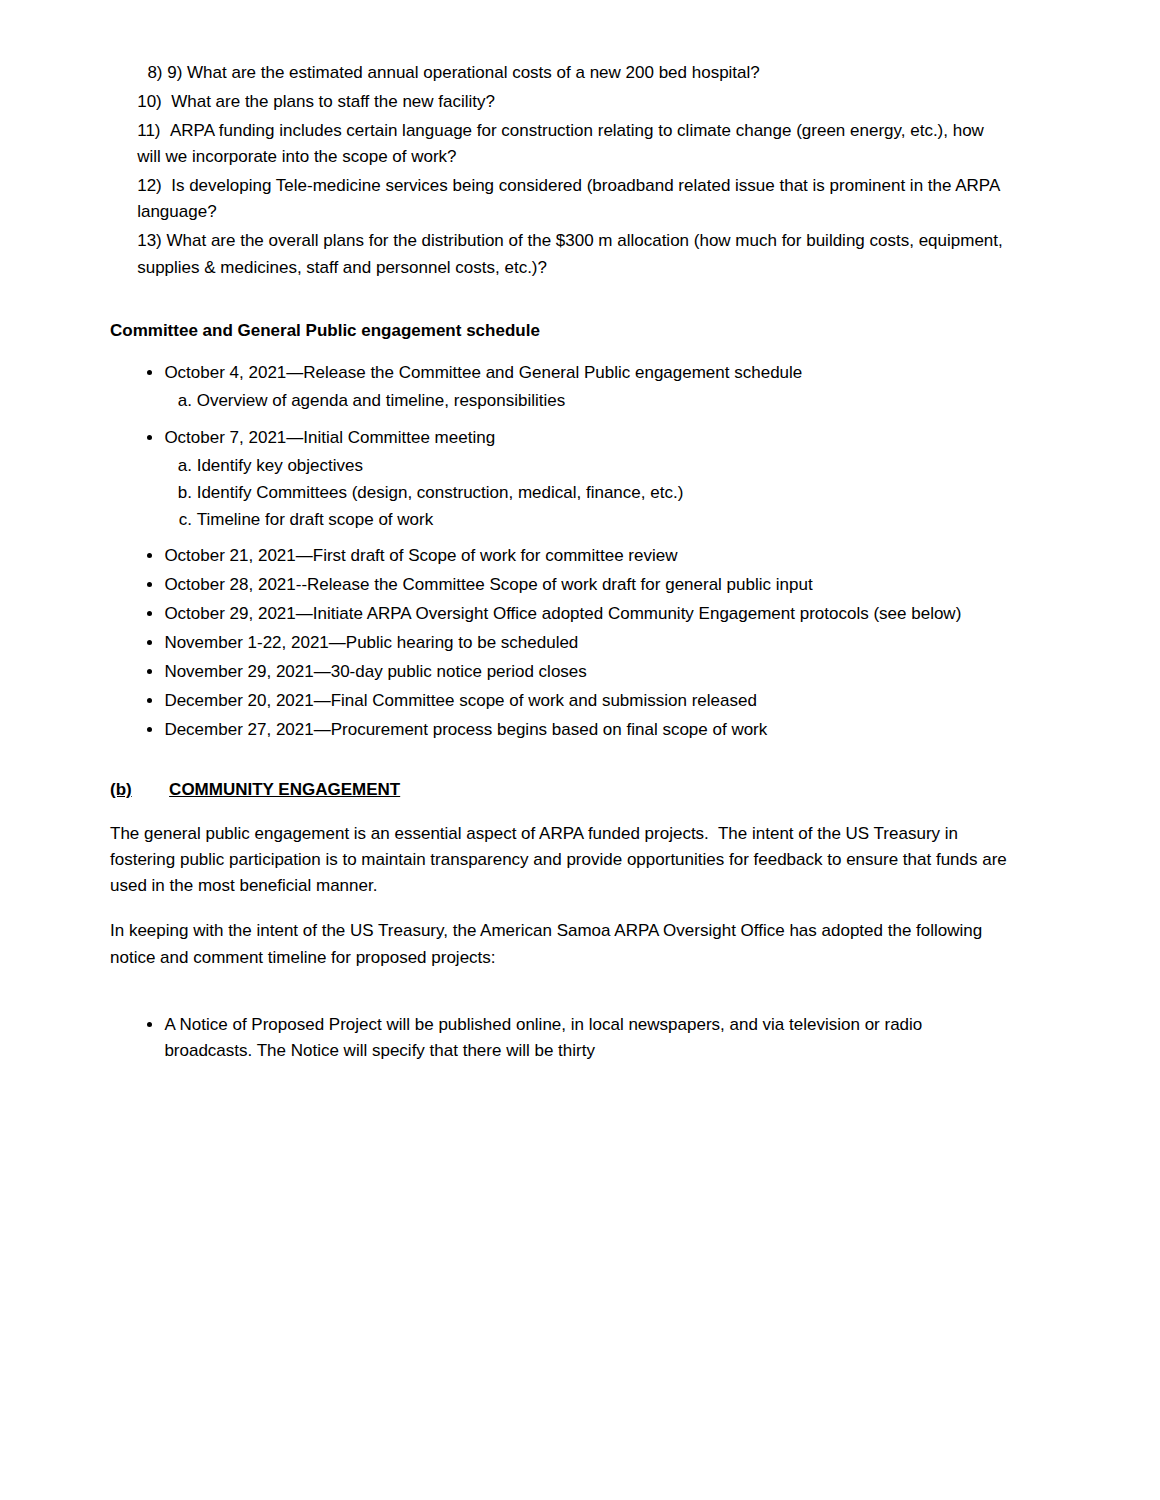8) 9) What are the estimated annual operational costs of a new 200 bed hospital?
10) What are the plans to staff the new facility?
11) ARPA funding includes certain language for construction relating to climate change (green energy, etc.), how will we incorporate into the scope of work?
12) Is developing Tele-medicine services being considered (broadband related issue that is prominent in the ARPA language?
13) What are the overall plans for the distribution of the $300 m allocation (how much for building costs, equipment, supplies & medicines, staff and personnel costs, etc.)?
Committee and General Public engagement schedule
October 4, 2021—Release the Committee and General Public engagement schedule
Overview of agenda and timeline, responsibilities
October 7, 2021—Initial Committee meeting
Identify key objectives
Identify Committees (design, construction, medical, finance, etc.)
Timeline for draft scope of work
October 21, 2021—First draft of Scope of work for committee review
October 28, 2021--Release the Committee Scope of work draft for general public input
October 29, 2021—Initiate ARPA Oversight Office adopted Community Engagement protocols (see below)
November 1-22, 2021—Public hearing to be scheduled
November 29, 2021—30-day public notice period closes
December 20, 2021—Final Committee scope of work and submission released
December 27, 2021—Procurement process begins based on final scope of work
(b) COMMUNITY ENGAGEMENT
The general public engagement is an essential aspect of ARPA funded projects. The intent of the US Treasury in fostering public participation is to maintain transparency and provide opportunities for feedback to ensure that funds are used in the most beneficial manner.
In keeping with the intent of the US Treasury, the American Samoa ARPA Oversight Office has adopted the following notice and comment timeline for proposed projects:
A Notice of Proposed Project will be published online, in local newspapers, and via television or radio broadcasts. The Notice will specify that there will be thirty